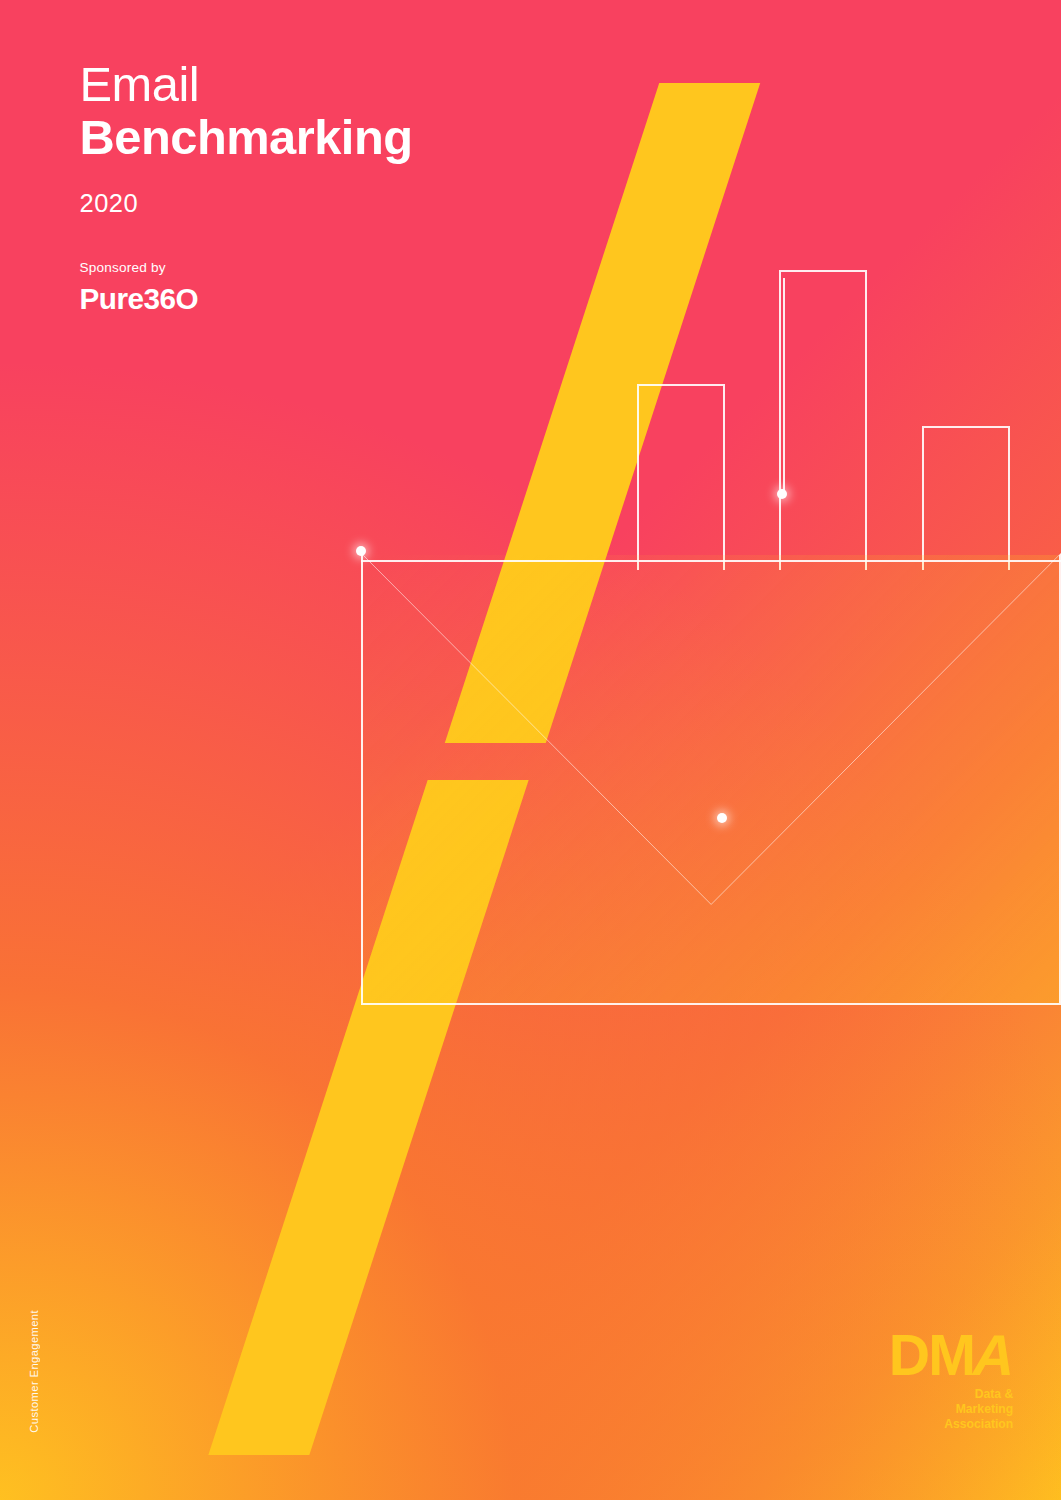Email Benchmarking
2020
Sponsored by
Pure36O
Customer Engagement
DMA
Data &
Marketing
Association